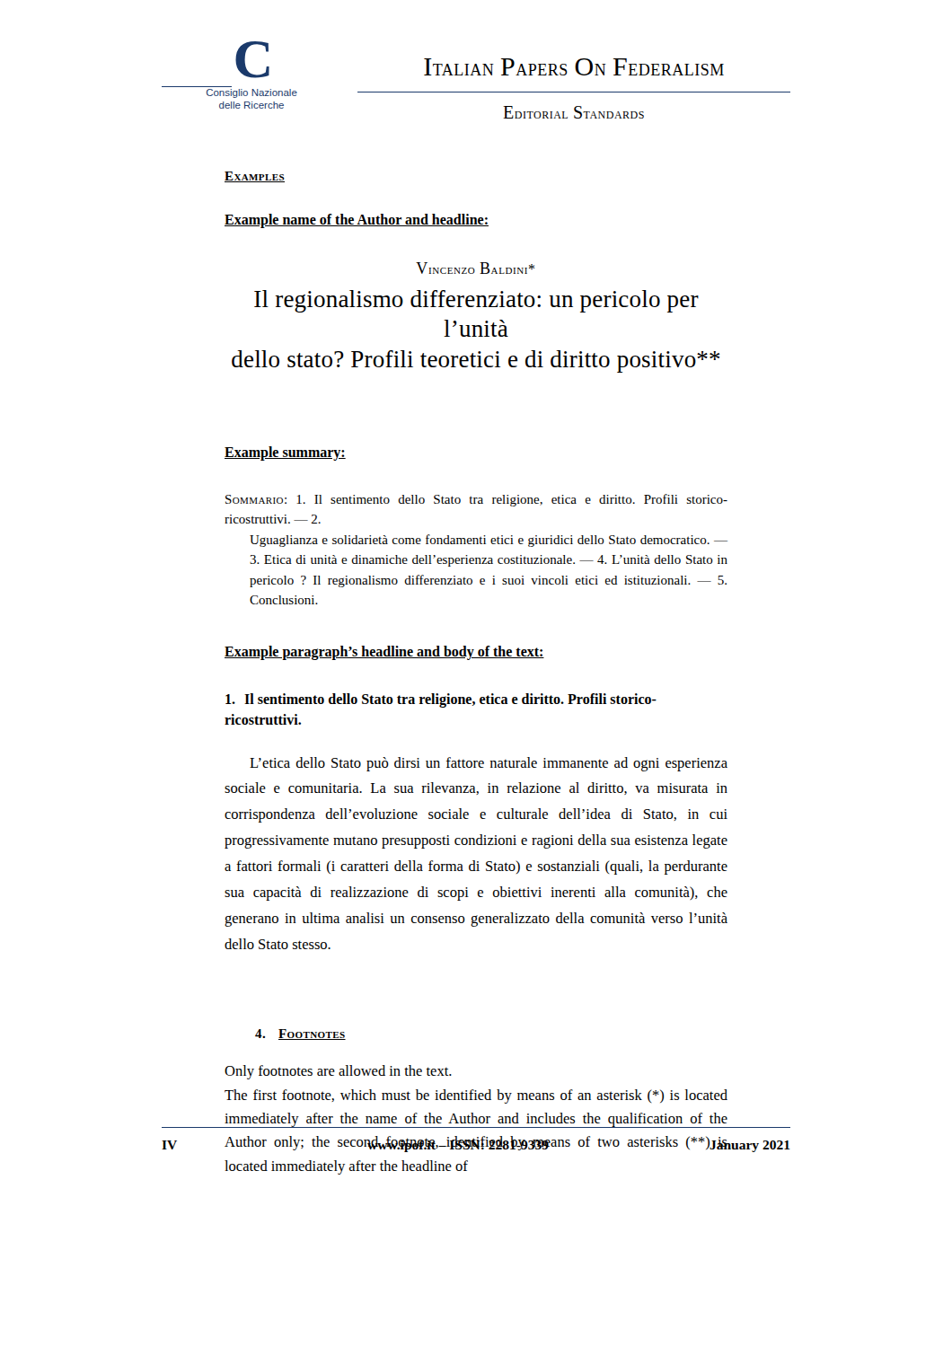C
Consiglio Nazionale delle Ricerche
Italian Papers On Federalism
Editorial Standards
Examples
Example name of the Author and headline:
Vincenzo Baldini*
Il regionalismo differenziato: un pericolo per l’unità
dello stato? Profili teoretici e di diritto positivo**
Example summary:
Sommario: 1. Il sentimento dello Stato tra religione, etica e diritto. Profili storico-ricostruttivi. — 2. Uguaglianza e solidarietà come fondamenti etici e giuridici dello Stato democratico. — 3. Etica di unità e dinamiche dell’esperienza costituzionale. — 4. L’unità dello Stato in pericolo ? Il regionalismo differenziato e i suoi vincoli etici ed istituzionali. — 5. Conclusioni.
Example paragraph’s headline and body of the text:
1. Il sentimento dello Stato tra religione, etica e diritto. Profili storico-ricostruttivi.
L’etica dello Stato può dirsi un fattore naturale immanente ad ogni esperienza sociale e comunitaria. La sua rilevanza, in relazione al diritto, va misurata in corrispondenza dell’evoluzione sociale e culturale dell’idea di Stato, in cui progressivamente mutano presupposti condizioni e ragioni della sua esistenza legate a fattori formali (i caratteri della forma di Stato) e sostanziali (quali, la perdurante sua capacità di realizzazione di scopi e obiettivi inerenti alla comunità), che generano in ultima analisi un consenso generalizzato della comunità verso l’unità dello Stato stesso.
4. Footnotes
Only footnotes are allowed in the text.
The first footnote, which must be identified by means of an asterisk (*) is located immediately after the name of the Author and includes the qualification of the Author only; the second footnote, identified by means of two asterisks (**) is located immediately after the headline of
IV
www.ipof.it – ISSN: 2281-9339
January 2021